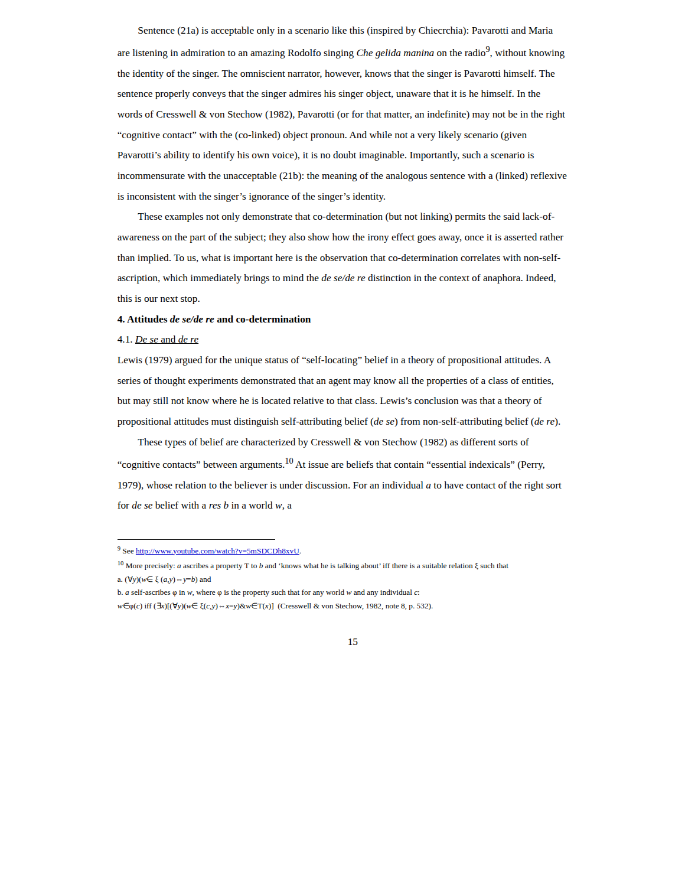Sentence (21a) is acceptable only in a scenario like this (inspired by Chiecrchia): Pavarotti and Maria are listening in admiration to an amazing Rodolfo singing Che gelida manina on the radio9, without knowing the identity of the singer. The omniscient narrator, however, knows that the singer is Pavarotti himself. The sentence properly conveys that the singer admires his singer object, unaware that it is he himself. In the words of Cresswell & von Stechow (1982), Pavarotti (or for that matter, an indefinite) may not be in the right “cognitive contact” with the (co-linked) object pronoun. And while not a very likely scenario (given Pavarotti’s ability to identify his own voice), it is no doubt imaginable. Importantly, such a scenario is incommensurate with the unacceptable (21b): the meaning of the analogous sentence with a (linked) reflexive is inconsistent with the singer’s ignorance of the singer’s identity.
These examples not only demonstrate that co-determination (but not linking) permits the said lack-of-awareness on the part of the subject; they also show how the irony effect goes away, once it is asserted rather than implied. To us, what is important here is the observation that co-determination correlates with non-self-ascription, which immediately brings to mind the de se/de re distinction in the context of anaphora. Indeed, this is our next stop.
4. Attitudes de se/de re and co-determination
4.1. De se and de re
Lewis (1979) argued for the unique status of “self-locating” belief in a theory of propositional attitudes. A series of thought experiments demonstrated that an agent may know all the properties of a class of entities, but may still not know where he is located relative to that class. Lewis’s conclusion was that a theory of propositional attitudes must distinguish self-attributing belief (de se) from non-self-attributing belief (de re).
These types of belief are characterized by Cresswell & von Stechow (1982) as different sorts of “cognitive contacts” between arguments.10 At issue are beliefs that contain “essential indexicals” (Perry, 1979), whose relation to the believer is under discussion. For an individual a to have contact of the right sort for de se belief with a res b in a world w, a
9 See http://www.youtube.com/watch?v=5mSDCDh8xvU.
10 More precisely: a ascribes a property T to b and ‘knows what he is talking about’ iff there is a suitable relation ξ such that
a. (∀y)(w∈ ξ (a,y)⇔y=b) and
b. a self-ascribes φ in w, where φ is the property such that for any world w and any individual c:
w∈φ(c) iff (∃x)[(∀y)(w∈ ξ(c,y)⇔x=y)&w∈T(x)] (Cresswell & von Stechow, 1982, note 8, p. 532).
15